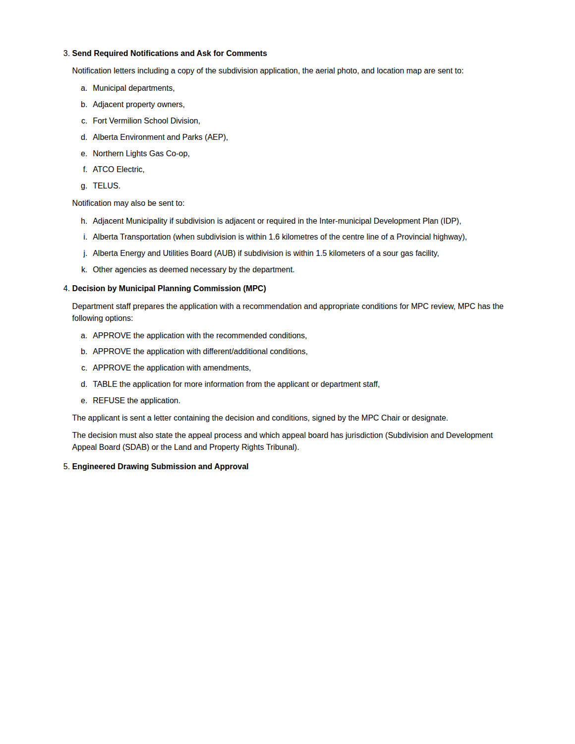Send Required Notifications and Ask for Comments
Notification letters including a copy of the subdivision application, the aerial photo, and location map are sent to:
Municipal departments,
Adjacent property owners,
Fort Vermilion School Division,
Alberta Environment and Parks (AEP),
Northern Lights Gas Co-op,
ATCO Electric,
TELUS.
Notification may also be sent to:
Adjacent Municipality if subdivision is adjacent or required in the Inter-municipal Development Plan (IDP),
Alberta Transportation (when subdivision is within 1.6 kilometres of the centre line of a Provincial highway),
Alberta Energy and Utilities Board (AUB) if subdivision is within 1.5 kilometers of a sour gas facility,
Other agencies as deemed necessary by the department.
Decision by Municipal Planning Commission (MPC)
Department staff prepares the application with a recommendation and appropriate conditions for MPC review, MPC has the following options:
APPROVE the application with the recommended conditions,
APPROVE the application with different/additional conditions,
APPROVE the application with amendments,
TABLE the application for more information from the applicant or department staff,
REFUSE the application.
The applicant is sent a letter containing the decision and conditions, signed by the MPC Chair or designate.
The decision must also state the appeal process and which appeal board has jurisdiction (Subdivision and Development Appeal Board (SDAB) or the Land and Property Rights Tribunal).
Engineered Drawing Submission and Approval